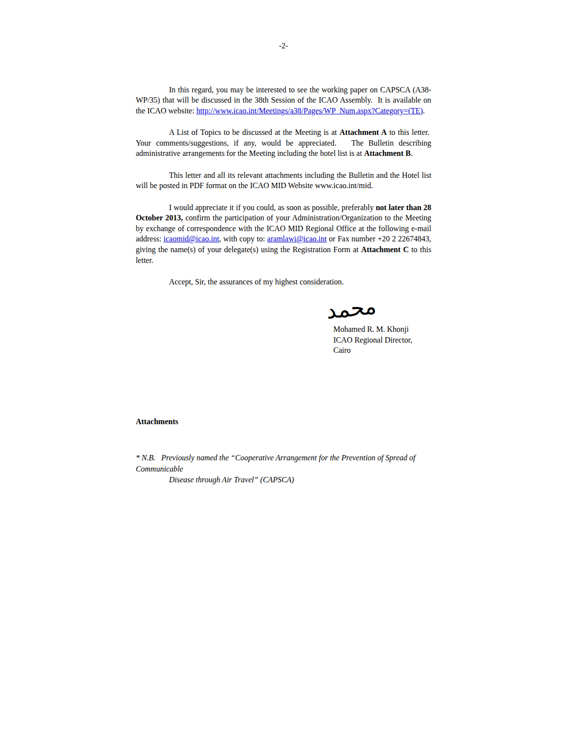-2-
In this regard, you may be interested to see the working paper on CAPSCA (A38-WP/35) that will be discussed in the 38th Session of the ICAO Assembly. It is available on the ICAO website: http://www.icao.int/Meetings/a38/Pages/WP_Num.aspx?Category=(TE).
A List of Topics to be discussed at the Meeting is at Attachment A to this letter. Your comments/suggestions, if any, would be appreciated. The Bulletin describing administrative arrangements for the Meeting including the hotel list is at Attachment B.
This letter and all its relevant attachments including the Bulletin and the Hotel list will be posted in PDF format on the ICAO MID Website www.icao.int/mid.
I would appreciate it if you could, as soon as possible, preferably not later than 28 October 2013, confirm the participation of your Administration/Organization to the Meeting by exchange of correspondence with the ICAO MID Regional Office at the following e-mail address: icaomid@icao.int, with copy to: aramlawi@icao.int or Fax number +20 2 22674843, giving the name(s) of your delegate(s) using the Registration Form at Attachment C to this letter.
Accept, Sir, the assurances of my highest consideration.
محمد
Mohamed R. M. Khonji
ICAO Regional Director, Cairo
Attachments
* N.B. Previously named the “Cooperative Arrangement for the Prevention of Spread of Communicable Disease through Air Travel” (CAPSCA)